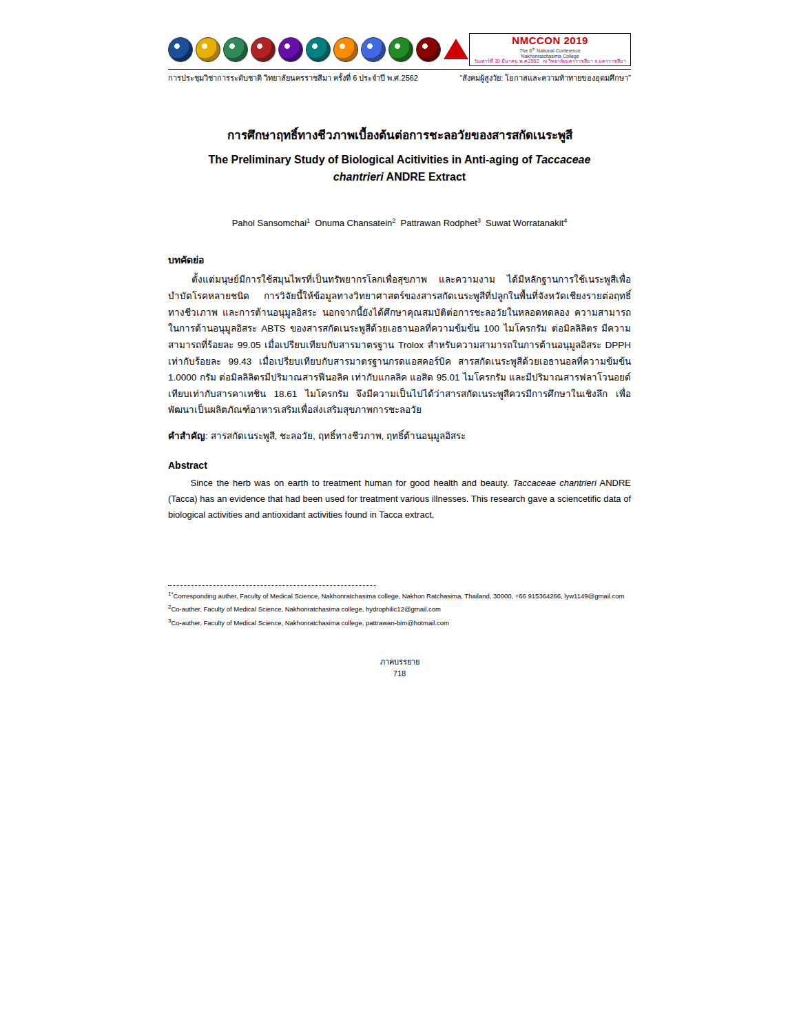NMCCON 2019
The 6th National Conference
Nakhonratchasima College
วันเสาร์ที่ 30 มีนาคม พ.ศ.2562 ณ วิทยาลัยนครราชสีมา จ.นครราชสีมา
การประชุมวิชาการระดับชาติ วิทยาลัยนครราชสีมา ครั้งที่ 6 ประจำปี พ.ศ.2562
“สังคมผู้สูงวัย: โอกาสและความท้าทายของอุดมศึกษา”
การศึกษาฤทธิ์ทางชีวภาพเบื้องต้นต่อการชะลอวัยของสารสกัดเนระพูสี
The Preliminary Study of Biological Acitivities in Anti-aging of Taccaceae
chantrieri ANDRE Extract
Pahol Sansomchai1 Onuma Chansatein2 Pattrawan Rodphet3 Suwat Worratanakit4
บทคัดย่อ
ตั้งแต่มนุษย์มีการใช้สมุนไพรที่เป็นทรัพยากรโลกเพื่อสุขภาพ และความงาม ได้มีหลักฐานการใช้เนระพูสีเพื่อบำบัดโรคหลายชนิด การวิจัยนี้ให้ข้อมูลทางวิทยาศาสตร์ของสารสกัดเนระพูสีที่ปลูกในพื้นที่จังหวัดเชียงรายต่อฤทธิ์ทางชีวเภาพ และการต้านอนุมูลอิสระ นอกจากนี้ยังได้ศึกษาคุณสมบัติต่อการชะลอวัยในหลอดทดลอง ความสามารถในการต้านอนุมูลอิสระ ABTS ของสารสกัดเนระพูสีด้วยเอธานอลที่ความข้มข้น 100 ไมโครกรัม ต่อมิลลิลิตร มีความสามารถที่ร้อยละ 99.05 เมื่อเปรียบเทียบกับสารมาตรฐาน Trolox สำหรับความสามารถในการต้านอนุมูลอิสระ DPPH เท่ากับร้อยละ 99.43 เมื่อเปรียบเทียบกับสารมาตรฐานกรดแอสคอร์บิค สารสกัดเนระพูสีด้วยเอธานอลที่ความข้มข้น 1.0000 กรัม ต่อมิลลิลิตรมีปริมาณสารฟีนอลิค เท่ากับแกลลิค แอสิด 95.01 ไมโครกรัม และมีปริมาณสารฟลาโวนอยด์เทียบเท่ากับสารคาเทชิน 18.61 ไมโครกรัม จึงมีความเป็นไปได้ว่าสารสกัดเนระพูสีควรมีการศึกษาในเชิงลึก เพื่อพัฒนาเป็นผลิตภัณฑ์อาหารเสริมเพื่อส่งเสริมสุขภาพการชะลอวัย
คำสำคัญ: สารสกัดเนระพูสี, ชะลอวัย, ฤทธิ์ทางชีวภาพ, ฤทธิ์ต้านอนุมูลอิสระ
Abstract
Since the herb was on earth to treatment human for good health and beauty. Taccaceae chantrieri ANDRE (Tacca) has an evidence that had been used for treatment various illnesses. This research gave a sciencetific data of biological activities and antioxidant activities found in Tacca extract,
1*Corresponding auther, Faculty of Medical Science, Nakhonratchasima college, Nakhon Ratchasima, Thailand, 30000, +66 915364266, lyw1149@gmail.com
2Co-auther, Faculty of Medical Science, Nakhonratchasima college, hydrophilic12@gmail.com
3Co-auther, Faculty of Medical Science, Nakhonratchasima college, pattrawan-bim@hotmail.com
ภาคบรรยาย
718